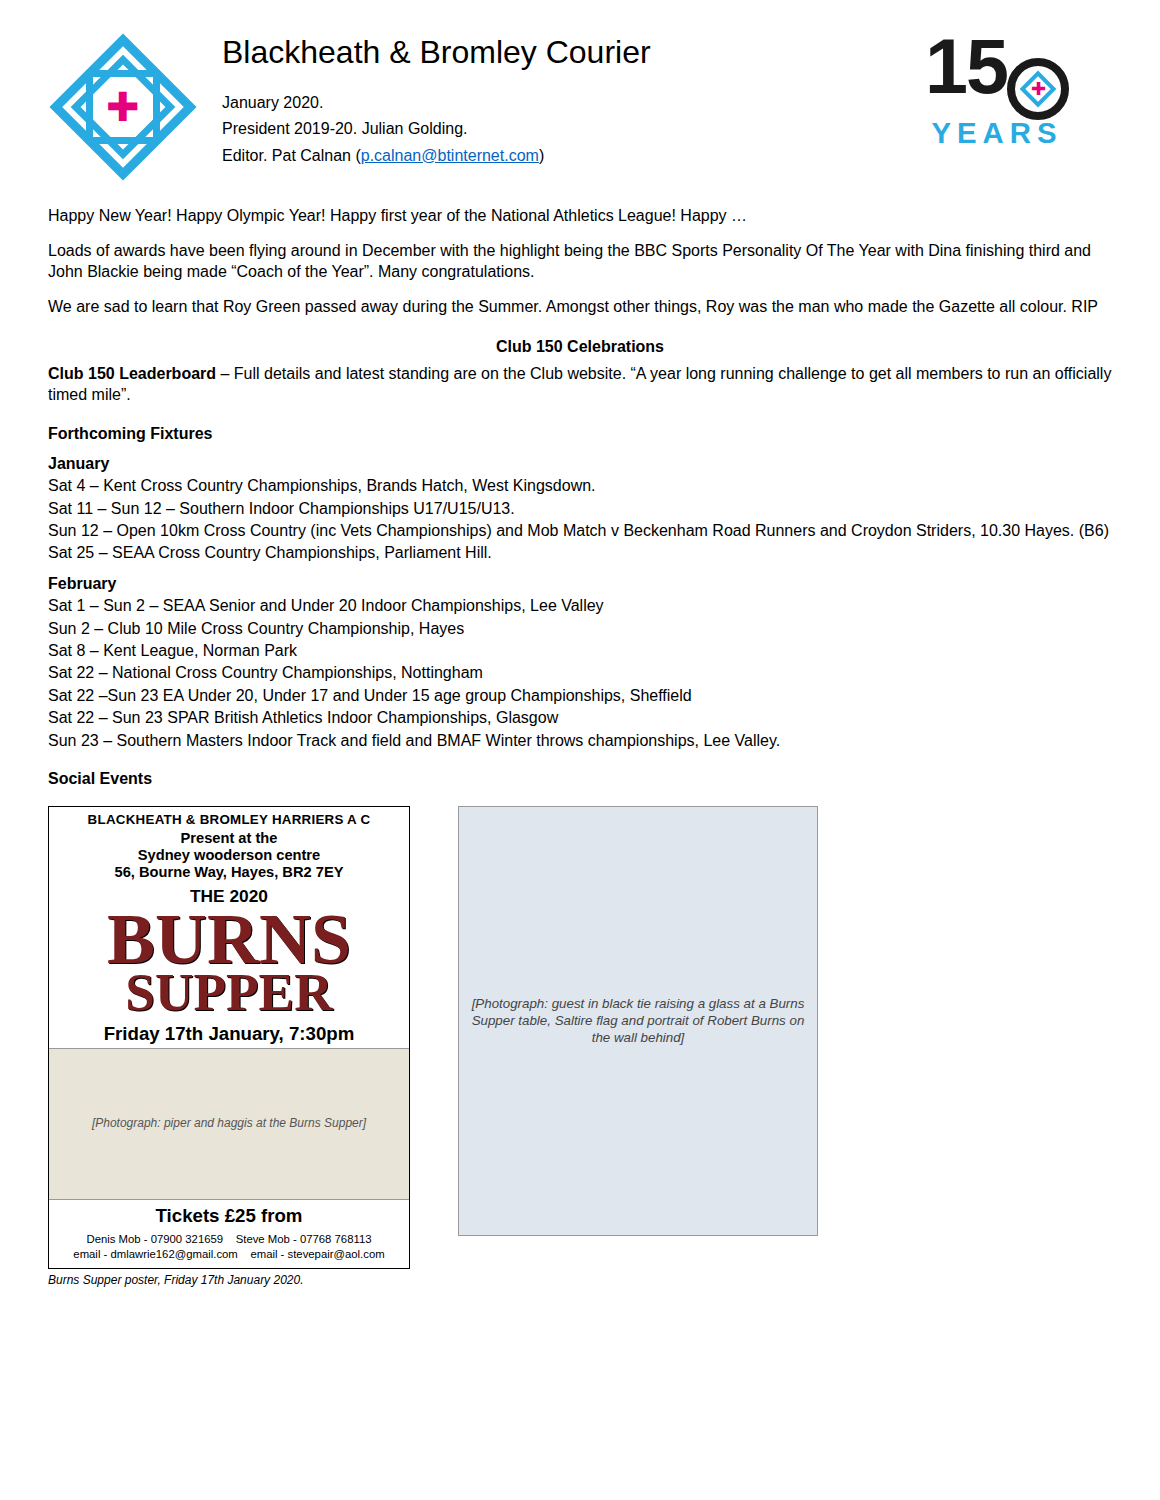✚
Blackheath & Bromley Courier
January 2020.
President 2019-20. Julian Golding.
Editor. Pat Calnan (p.calnan@btinternet.com)
15 ✚
YEARS
Happy New Year! Happy Olympic Year! Happy first year of the National Athletics League! Happy …
Loads of awards have been flying around in December with the highlight being the BBC Sports Personality Of The Year with Dina finishing third and John Blackie being made “Coach of the Year”. Many congratulations.
We are sad to learn that Roy Green passed away during the Summer. Amongst other things, Roy was the man who made the Gazette all colour. RIP
Club 150 Celebrations
Club 150 Leaderboard – Full details and latest standing are on the Club website. “A year long running challenge to get all members to run an officially timed mile”.
Forthcoming Fixtures
January
Sat 4 – Kent Cross Country Championships, Brands Hatch, West Kingsdown.
Sat 11 – Sun 12 – Southern Indoor Championships U17/U15/U13.
Sun 12 – Open 10km Cross Country (inc Vets Championships) and Mob Match v Beckenham Road Runners and Croydon Striders, 10.30 Hayes. (B6)
Sat 25 – SEAA Cross Country Championships, Parliament Hill.
February
Sat 1 – Sun 2 – SEAA Senior and Under 20 Indoor Championships, Lee Valley
Sun 2 – Club 10 Mile Cross Country Championship, Hayes
Sat 8 – Kent League, Norman Park
Sat 22 – National Cross Country Championships, Nottingham
Sat 22 –Sun 23 EA Under 20, Under 17 and Under 15 age group Championships, Sheffield
Sat 22 – Sun 23 SPAR British Athletics Indoor Championships, Glasgow
Sun 23 – Southern Masters Indoor Track and field and BMAF Winter throws championships, Lee Valley.
Social Events
BLACKHEATH & BROMLEY HARRIERS A C
Present at the
Sydney wooderson centre
56, Bourne Way, Hayes, BR2 7EY
THE 2020
BURNS
SUPPER
Friday 17th January, 7:30pm
[Photograph: piper and haggis at the Burns Supper]
Tickets £25 from
Denis Mob - 07900 321659 Steve Mob - 07768 768113
email - dmlawrie162@gmail.com email - stevepair@aol.com
Burns Supper poster, Friday 17th January 2020.
[Photograph: guest in black tie raising a glass at a Burns Supper table, Saltire flag and portrait of Robert Burns on the wall behind]